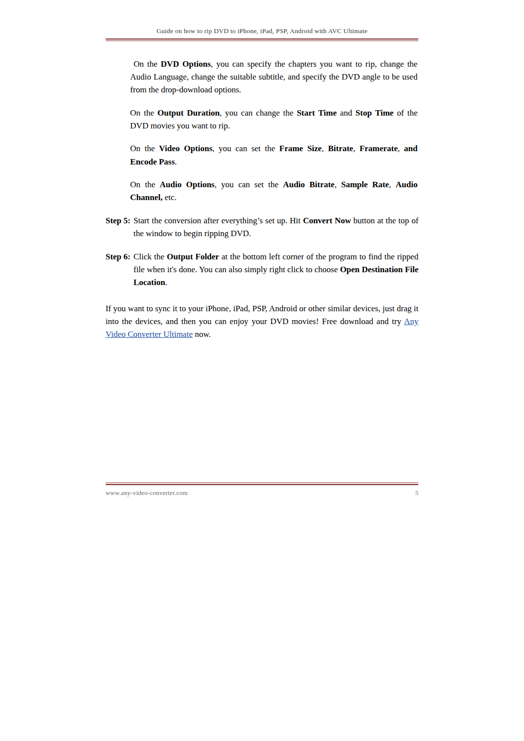Guide on how to rip DVD to iPhone, iPad, PSP, Android with AVC Ultimate
On the DVD Options, you can specify the chapters you want to rip, change the Audio Language, change the suitable subtitle, and specify the DVD angle to be used from the drop-download options.
On the Output Duration, you can change the Start Time and Stop Time of the DVD movies you want to rip.
On the Video Options, you can set the Frame Size, Bitrate, Framerate, and Encode Pass.
On the Audio Options, you can set the Audio Bitrate, Sample Rate, Audio Channel, etc.
Step 5:
Start the conversion after everything’s set up. Hit Convert Now button at the top of the window to begin ripping DVD.
Step 6:
Click the Output Folder at the bottom left corner of the program to find the ripped file when it's done. You can also simply right click to choose Open Destination File Location.
If you want to sync it to your iPhone, iPad, PSP, Android or other similar devices, just drag it into the devices, and then you can enjoy your DVD movies! Free download and try Any Video Converter Ultimate now.
www.any-video-converter.com 5